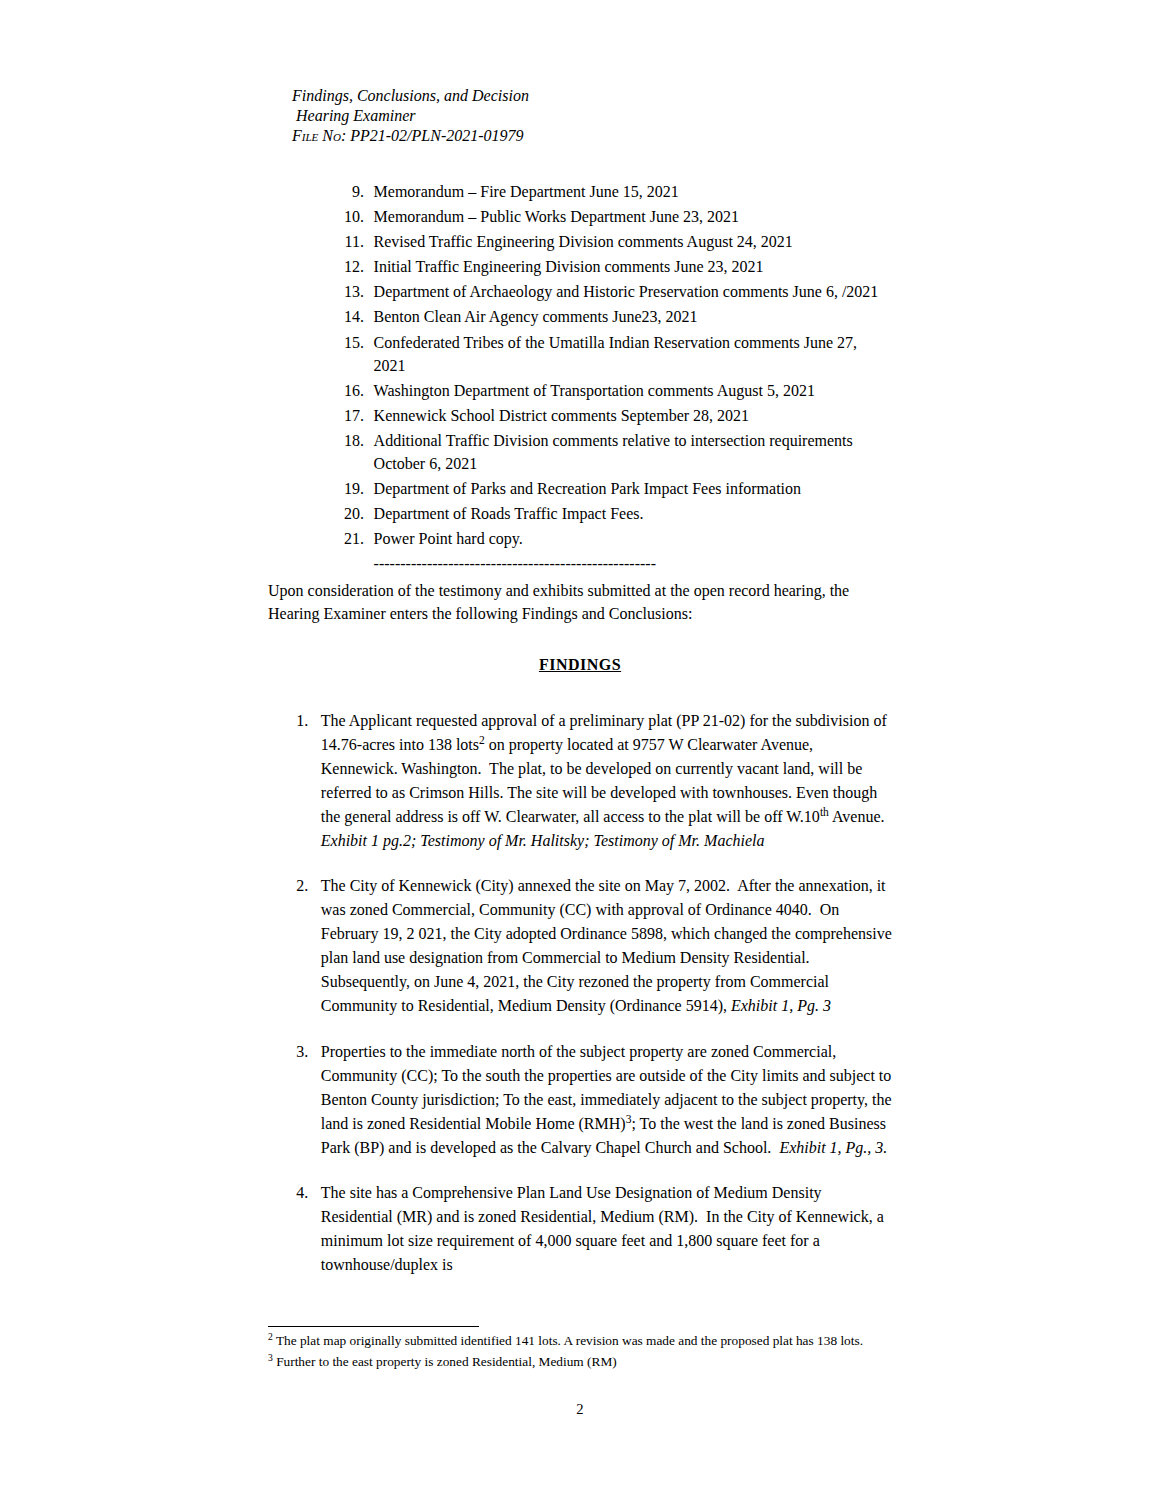Findings, Conclusions, and Decision
Hearing Examiner
File No: PP21-02/PLN-2021-01979
9. Memorandum – Fire Department June 15, 2021
10. Memorandum – Public Works Department June 23, 2021
11. Revised Traffic Engineering Division comments August 24, 2021
12. Initial Traffic Engineering Division comments June 23, 2021
13. Department of Archaeology and Historic Preservation comments June 6, /2021
14. Benton Clean Air Agency comments June23, 2021
15. Confederated Tribes of the Umatilla Indian Reservation comments June 27, 2021
16. Washington Department of Transportation comments August 5, 2021
17. Kennewick School District comments September 28, 2021
18. Additional Traffic Division comments relative to intersection requirements October 6, 2021
19. Department of Parks and Recreation Park Impact Fees information
20. Department of Roads Traffic Impact Fees.
21. Power Point hard copy.
-----------------------------------------------------
Upon consideration of the testimony and exhibits submitted at the open record hearing, the Hearing Examiner enters the following Findings and Conclusions:
FINDINGS
1. The Applicant requested approval of a preliminary plat (PP 21-02) for the subdivision of 14.76-acres into 138 lots2 on property located at 9757 W Clearwater Avenue, Kennewick. Washington. The plat, to be developed on currently vacant land, will be referred to as Crimson Hills. The site will be developed with townhouses. Even though the general address is off W. Clearwater, all access to the plat will be off W.10th Avenue. Exhibit 1 pg.2; Testimony of Mr. Halitsky; Testimony of Mr. Machiela
2. The City of Kennewick (City) annexed the site on May 7, 2002. After the annexation, it was zoned Commercial, Community (CC) with approval of Ordinance 4040. On February 19, 2 021, the City adopted Ordinance 5898, which changed the comprehensive plan land use designation from Commercial to Medium Density Residential. Subsequently, on June 4, 2021, the City rezoned the property from Commercial Community to Residential, Medium Density (Ordinance 5914), Exhibit 1, Pg. 3
3. Properties to the immediate north of the subject property are zoned Commercial, Community (CC); To the south the properties are outside of the City limits and subject to Benton County jurisdiction; To the east, immediately adjacent to the subject property, the land is zoned Residential Mobile Home (RMH)3; To the west the land is zoned Business Park (BP) and is developed as the Calvary Chapel Church and School. Exhibit 1, Pg., 3.
4. The site has a Comprehensive Plan Land Use Designation of Medium Density Residential (MR) and is zoned Residential, Medium (RM). In the City of Kennewick, a minimum lot size requirement of 4,000 square feet and 1,800 square feet for a townhouse/duplex is
2 The plat map originally submitted identified 141 lots. A revision was made and the proposed plat has 138 lots.
3 Further to the east property is zoned Residential, Medium (RM)
2